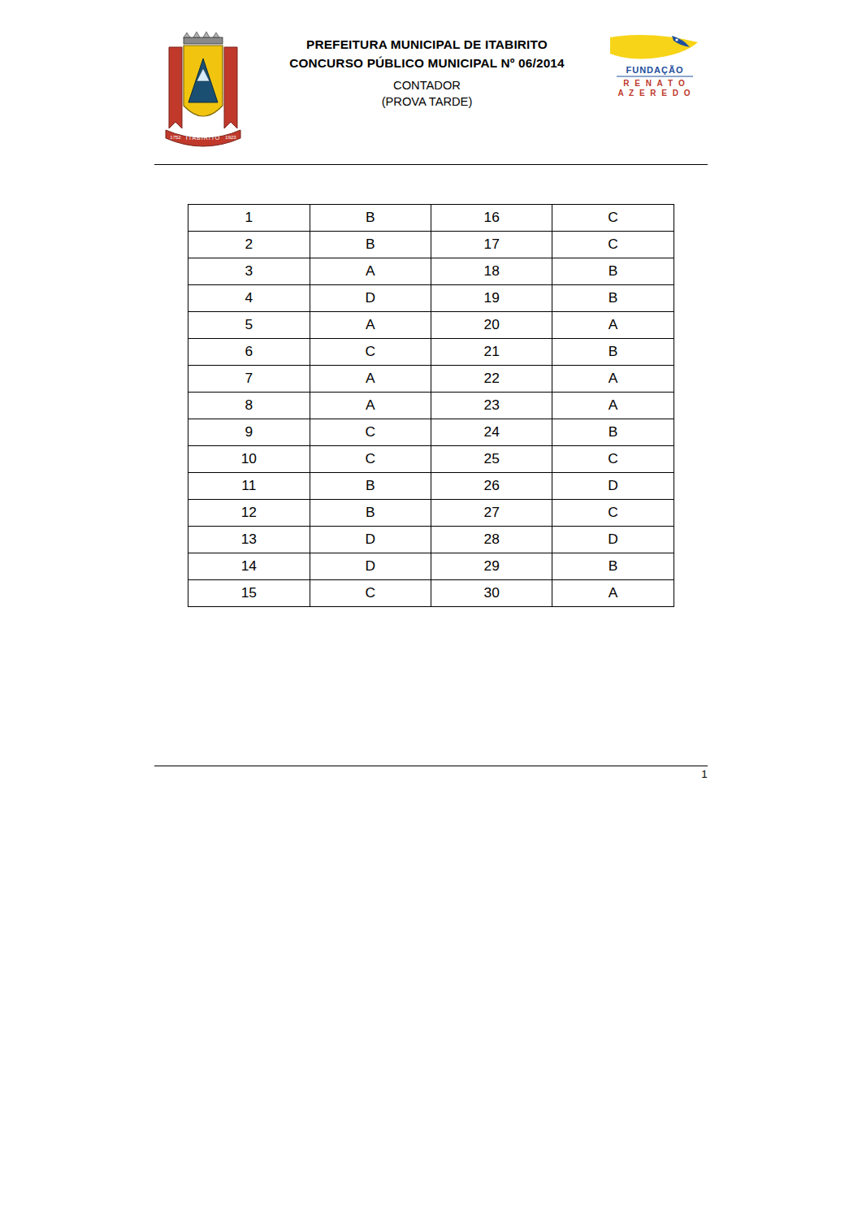ITABIRITO 1752 1923
PREFEITURA MUNICIPAL DE ITABIRITO
CONCURSO PÚBLICO MUNICIPAL Nº 06/2014
CONTADOR
(PROVA TARDE)
FUNDAÇÃO R E N A T O A Z E R E D O
| 1 | B | 16 | C |
| 2 | B | 17 | C |
| 3 | A | 18 | B |
| 4 | D | 19 | B |
| 5 | A | 20 | A |
| 6 | C | 21 | B |
| 7 | A | 22 | A |
| 8 | A | 23 | A |
| 9 | C | 24 | B |
| 10 | C | 25 | C |
| 11 | B | 26 | D |
| 12 | B | 27 | C |
| 13 | D | 28 | D |
| 14 | D | 29 | B |
| 15 | C | 30 | A |
1